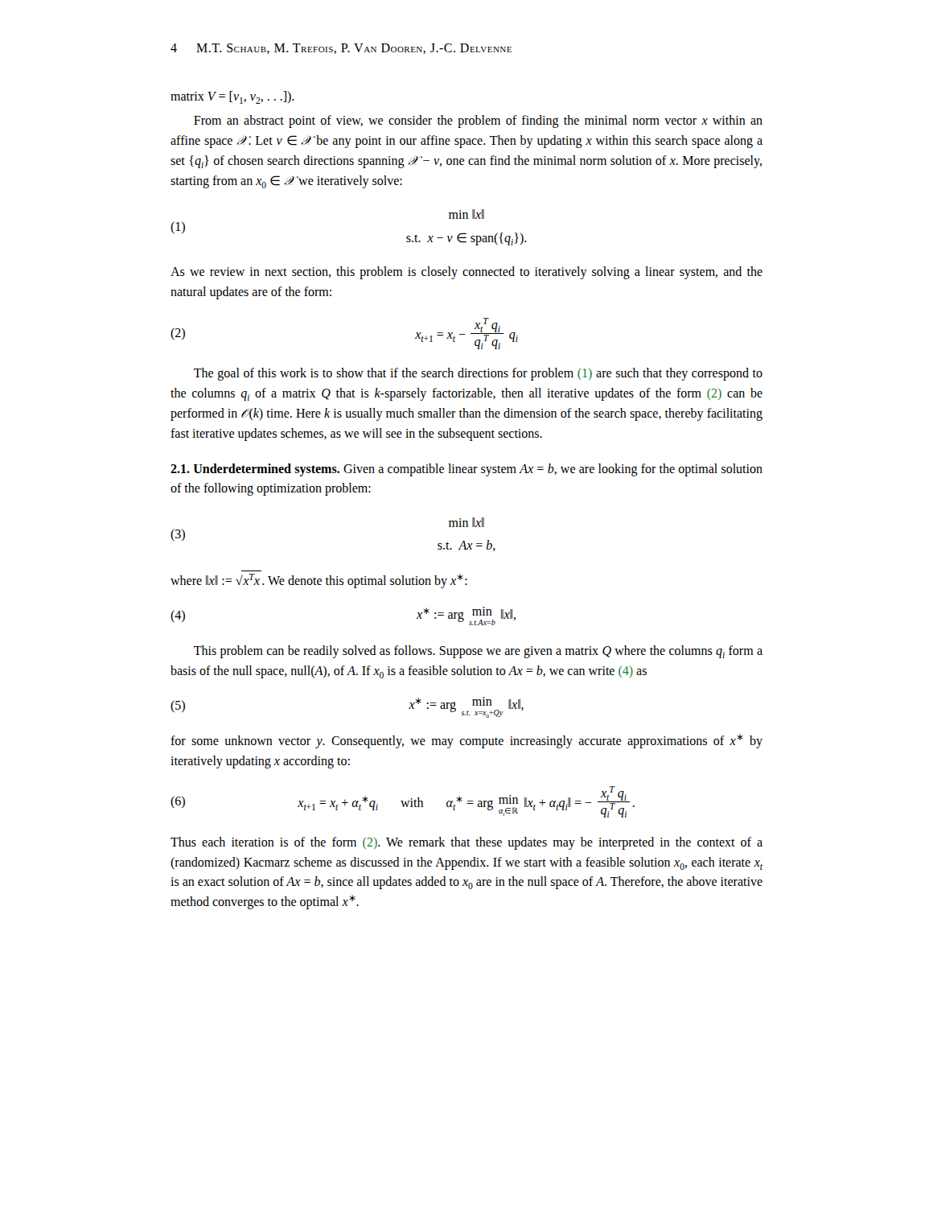4 M.T. Schaub, M. Trefois, P. Van Dooren, J.-C. Delvenne
matrix V = [v1, v2, . . .]).
From an abstract point of view, we consider the problem of finding the minimal norm vector x within an affine space 𝒳. Let v ∈ 𝒳 be any point in our affine space. Then by updating x within this search space along a set {qi} of chosen search directions spanning 𝒳 − v, one can find the minimal norm solution of x. More precisely, starting from an x0 ∈ 𝒳 we iteratively solve:
(1) min ‖x‖ s.t. x − v ∈ span({qi}).
As we review in next section, this problem is closely connected to iteratively solving a linear system, and the natural updates are of the form:
(2) xt+1 = xt − xtT qi qiT qi qi
The goal of this work is to show that if the search directions for problem (1) are such that they correspond to the columns qi of a matrix Q that is k-sparsely factorizable, then all iterative updates of the form (2) can be performed in 𝒪(k) time. Here k is usually much smaller than the dimension of the search space, thereby facilitating fast iterative updates schemes, as we will see in the subsequent sections.
2.1. Underdetermined systems.
Given a compatible linear system Ax = b, we are looking for the optimal solution of the following optimization problem:
(3) min ‖x‖ s.t. Ax = b,
where ‖x‖ := √xTx. We denote this optimal solution by x∗:
(4) x∗ := arg min s.t.Ax=b ‖x‖,
This problem can be readily solved as follows. Suppose we are given a matrix Q where the columns qi form a basis of the null space, null(A), of A. If x0 is a feasible solution to Ax = b, we can write (4) as
(5) x∗ := arg min s.t. x=x0+Qy ‖x‖,
for some unknown vector y. Consequently, we may compute increasingly accurate approximations of x∗ by iteratively updating x according to:
(6) xt+1 = xt + αt∗qi with αt∗ = arg min αt∈ℝ ‖xt + αtqi‖ = − xtT qi qiT qi .
Thus each iteration is of the form (2). We remark that these updates may be interpreted in the context of a (randomized) Kacmarz scheme as discussed in the Appendix. If we start with a feasible solution x0, each iterate xt is an exact solution of Ax = b, since all updates added to x0 are in the null space of A. Therefore, the above iterative method converges to the optimal x∗.